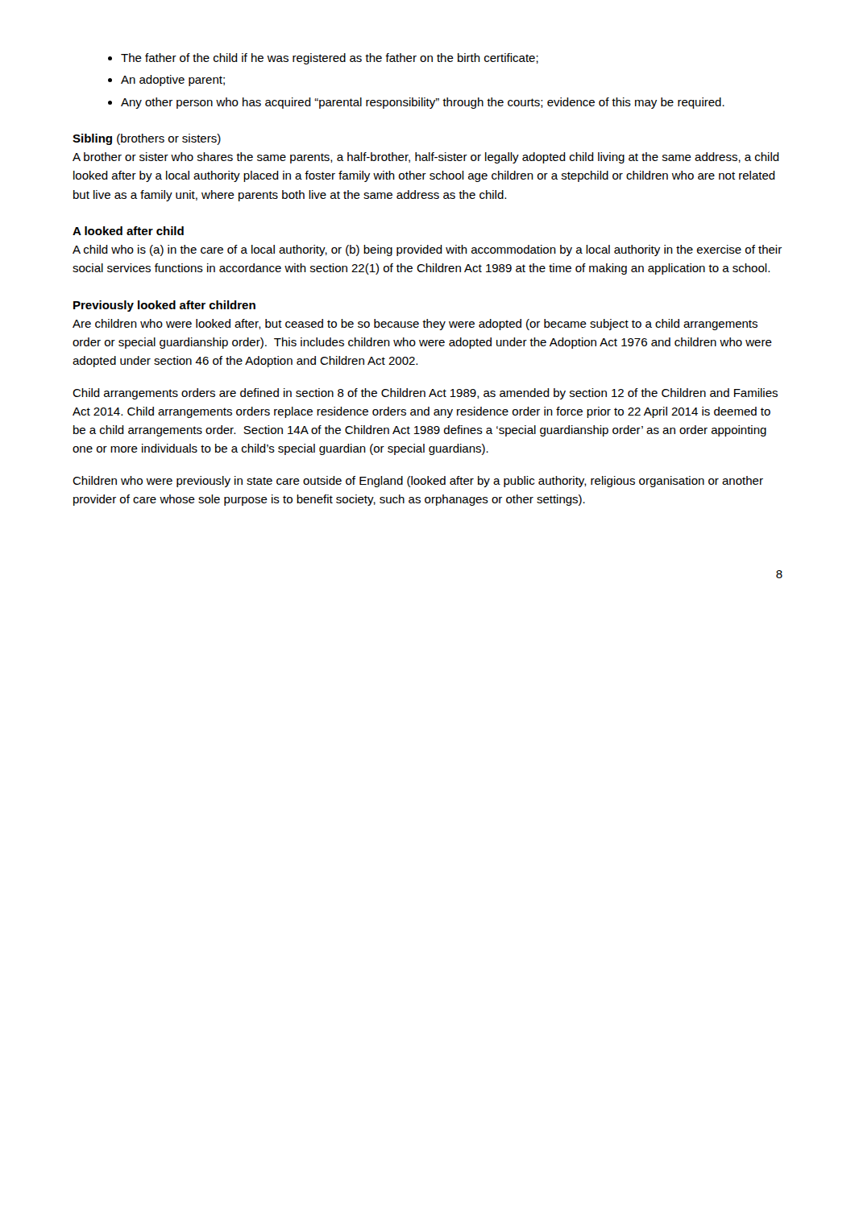The father of the child if he was registered as the father on the birth certificate;
An adoptive parent;
Any other person who has acquired “parental responsibility” through the courts; evidence of this may be required.
Sibling (brothers or sisters)
A brother or sister who shares the same parents, a half-brother, half-sister or legally adopted child living at the same address, a child looked after by a local authority placed in a foster family with other school age children or a stepchild or children who are not related but live as a family unit, where parents both live at the same address as the child.
A looked after child
A child who is (a) in the care of a local authority, or (b) being provided with accommodation by a local authority in the exercise of their social services functions in accordance with section 22(1) of the Children Act 1989 at the time of making an application to a school.
Previously looked after children
Are children who were looked after, but ceased to be so because they were adopted (or became subject to a child arrangements order or special guardianship order). This includes children who were adopted under the Adoption Act 1976 and children who were adopted under section 46 of the Adoption and Children Act 2002.
Child arrangements orders are defined in section 8 of the Children Act 1989, as amended by section 12 of the Children and Families Act 2014. Child arrangements orders replace residence orders and any residence order in force prior to 22 April 2014 is deemed to be a child arrangements order. Section 14A of the Children Act 1989 defines a ‘special guardianship order’ as an order appointing one or more individuals to be a child’s special guardian (or special guardians).
Children who were previously in state care outside of England (looked after by a public authority, religious organisation or another provider of care whose sole purpose is to benefit society, such as orphanages or other settings).
8